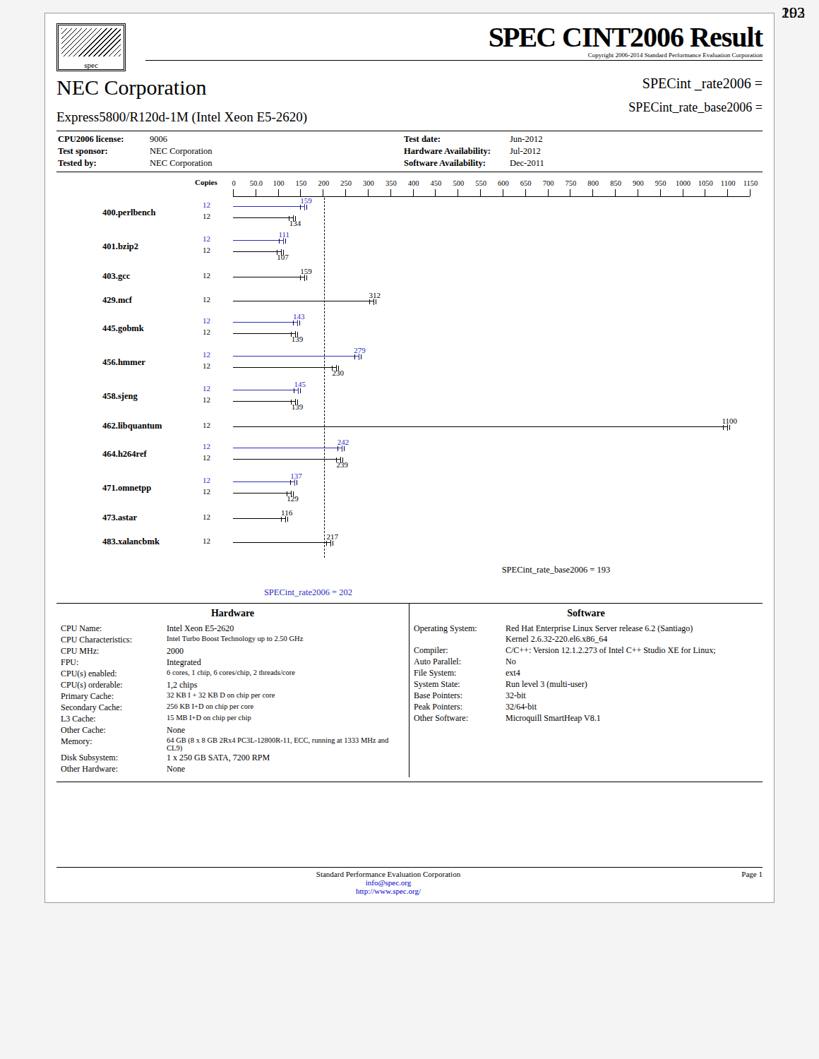spec
SPEC CINT2006 Result
Copyright 2006-2014 Standard Performance Evaluation Corporation
NEC Corporation
Express5800/R120d-1M (Intel Xeon E5-2620)
SPECint _rate2006 = 202
SPECint_rate_base2006 = 193
CPU2006 license:
9006
Test date:
Jun-2012
Test sponsor:
NEC Corporation
Hardware Availability:
Jul-2012
Tested by:
NEC Corporation
Software Availability:
Dec-2011
Copies
0
50.0
100
150
200
250
300
350
400
450
500
550
600
650
700
750
800
850
900
950
1000
1050
1100
1150
400.perlbench
12
12
159
134
401.bzip2
12
12
111
107
403.gcc
12
159
429.mcf
12
312
445.gobmk
12
12
143
139
456.hmmer
12
12
279
230
458.sjeng
12
12
145
139
462.libquantum
12
1100
464.h264ref
12
12
242
239
471.omnetpp
12
12
137
129
473.astar
12
116
483.xalancbmk
12
217
SPECint_rate_base2006 = 193
SPECint_rate2006 = 202
Hardware
CPU Name:
Intel Xeon E5-2620
CPU Characteristics:
Intel Turbo Boost Technology up to 2.50 GHz
CPU MHz:
2000
FPU:
Integrated
CPU(s) enabled:
6 cores, 1 chip, 6 cores/chip, 2 threads/core
CPU(s) orderable:
1,2 chips
Primary Cache:
32 KB I + 32 KB D on chip per core
Secondary Cache:
256 KB I+D on chip per core
L3 Cache:
15 MB I+D on chip per chip
Other Cache:
None
Memory:
64 GB (8 x 8 GB 2Rx4 PC3L-12800R-11, ECC, running at 1333 MHz and CL9)
Disk Subsystem:
1 x 250 GB SATA, 7200 RPM
Other Hardware:
None
Software
Operating System:
Red Hat Enterprise Linux Server release 6.2 (Santiago)
Kernel 2.6.32-220.el6.x86_64
Compiler:
C/C++: Version 12.1.2.273 of Intel C++ Studio XE for Linux;
Auto Parallel:
No
File System:
ext4
System State:
Run level 3 (multi-user)
Base Pointers:
32-bit
Peak Pointers:
32/64-bit
Other Software:
Microquill SmartHeap V8.1
Standard Performance Evaluation Corporation
info@spec.org
http://www.spec.org/
Page 1